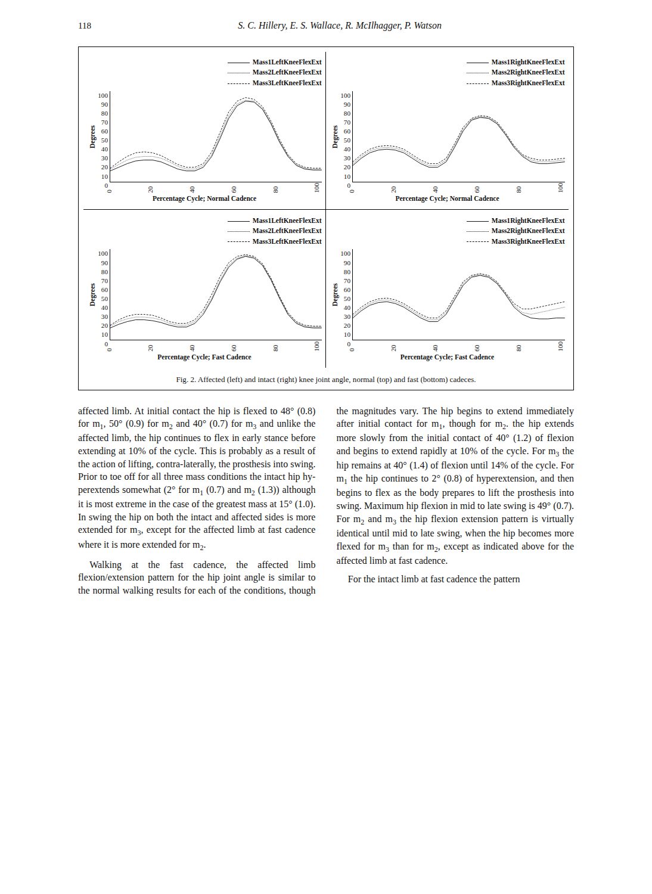118
S. C. Hillery, E. S. Wallace, R. McIlhagger, P. Watson
Mass1LeftKneeFlexExt
Mass2LeftKneeFlexExt
Mass3LeftKneeFlexExt
Degrees
1009080706050403020100
020406080100
Percentage Cycle; Normal Cadence
Mass1RightKneeFlexExt
Mass2RightKneeFlexExt
Mass3RightKneeFlexExt
Degrees
1009080706050403020100
020406080100
Percentage Cycle; Normal Cadence
Mass1LeftKneeFlexExt
Mass2LeftKneeFlexExt
Mass3LeftKneeFlexExt
Degrees
1009080706050403020100
020406080100
Percentage Cycle; Fast Cadence
Mass1RightKneeFlexExt
Mass2RightKneeFlexExt
Mass3RightKneeFlexExt
Degrees
1009080706050403020100
020406080100
Percentage Cycle; Fast Cadence
Fig. 2. Affected (left) and intact (right) knee joint angle, normal (top) and fast (bottom) cadeces.
affected limb. At initial contact the hip is flexed to 48° (0.8) for m1, 50° (0.9) for m2 and 40° (0.7) for m3 and unlike the affected limb, the hip continues to flex in early stance before extending at 10% of the cycle. This is probably as a result of the action of lifting, contra-laterally, the prosthesis into swing. Prior to toe off for all three mass conditions the intact hip hyperextends somewhat (2° for m1 (0.7) and m2 (1.3)) although it is most extreme in the case of the greatest mass at 15° (1.0). In swing the hip on both the intact and affected sides is more extended for m3, except for the affected limb at fast cadence where it is more extended for m2.
Walking at the fast cadence, the affected limb flexion/extension pattern for the hip joint angle is similar to the normal walking results for each of the conditions, though the magnitudes vary. The hip begins to extend immediately after initial contact for m1, though for m2. the hip extends more slowly from the initial contact of 40° (1.2) of flexion and begins to extend rapidly at 10% of the cycle. For m3 the hip remains at 40° (1.4) of flexion until 14% of the cycle. For m1 the hip continues to 2° (0.8) of hyperextension, and then begins to flex as the body prepares to lift the prosthesis into swing. Maximum hip flexion in mid to late swing is 49° (0.7). For m2 and m3 the hip flexion extension pattern is virtually identical until mid to late swing, when the hip becomes more flexed for m3 than for m2, except as indicated above for the affected limb at fast cadence.
For the intact limb at fast cadence the pattern